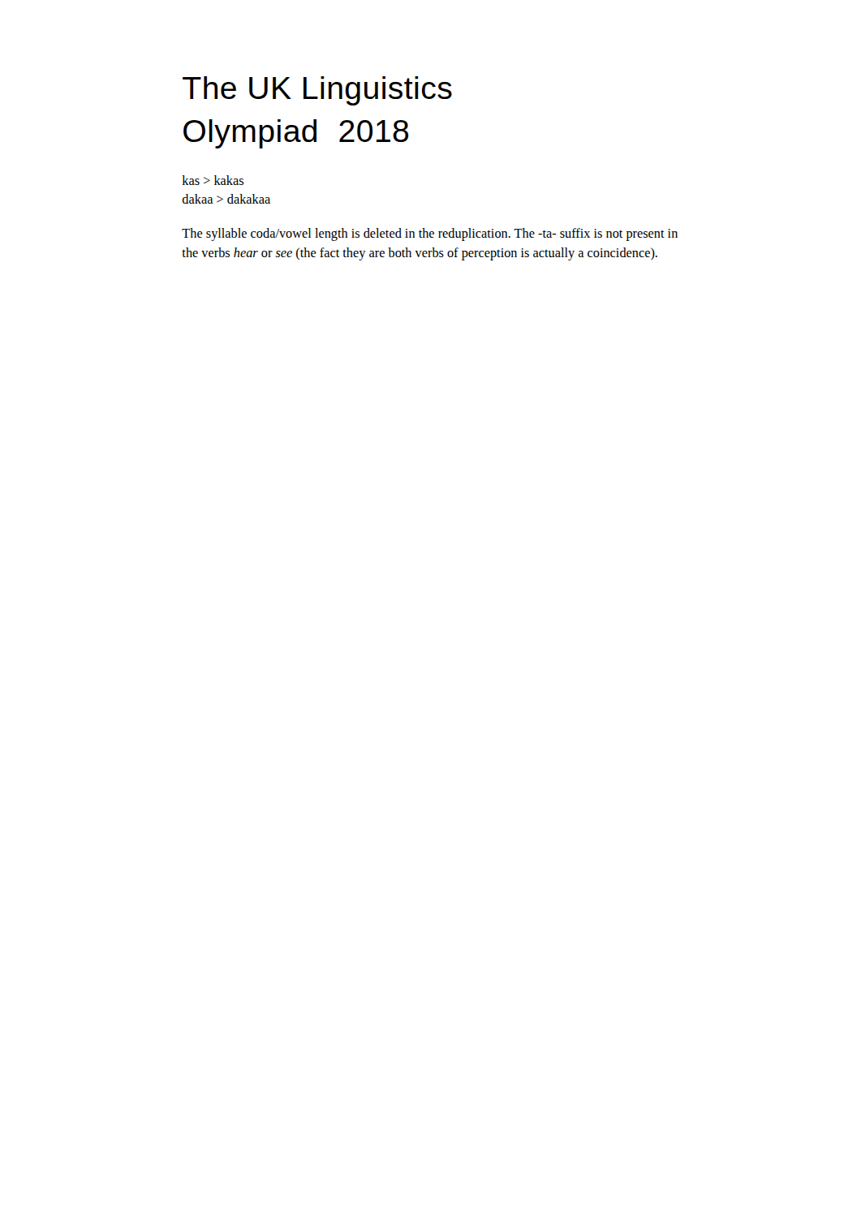The UK Linguistics Olympiad2018
kas > kakas
dakaa > dakakaa
The syllable coda/vowel length is deleted in the reduplication. The -ta- suffix is not present in the verbs hear or see (the fact they are both verbs of perception is actually a coincidence).